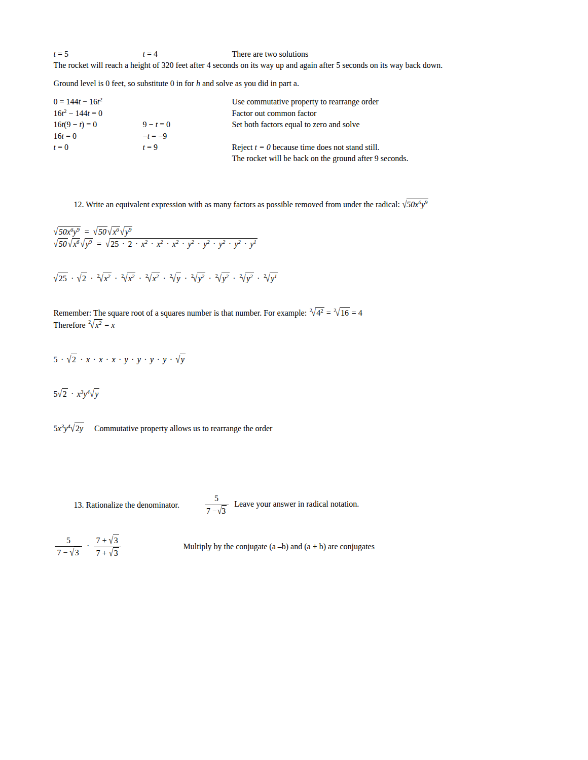t = 5 t = 4 There are two solutions
The rocket will reach a height of 320 feet after 4 seconds on its way up and again after 5 seconds on its way back down.
Ground level is 0 feet, so substitute 0 in for h and solve as you did in part a.
0 = 144t − 16t2 Use commutative property to rearrange order
16t2 − 144t = 0 Factor out common factor
16t(9 − t) = 0 9 − t = 0 Set both factors equal to zero and solve
16t = 0 −t = −9
t = 0 t = 9 Reject t = 0 because time does not stand still.
The rocket will be back on the ground after 9 seconds.
12. Write an equivalent expression with as many factors as possible removed from under the radical: √50x6y9
√50x6y9 = √50√x6√y9
√50√x6√y9 = √25 · 2 · x2 · x2 · x2 · y2 · y2 · y2 · y2 · y1
√25 · √2 · 2√x2 · 2√x2 · 2√x2 · 2√y · 2√y2 · 2√y2 · 2√y2 · 2√y1
Remember: The square root of a squares number is that number. For example: 2√42 = 2√16 = 4
Therefore 2√x2 = x
5 · √2 · x · x · x · y · y · y · y · √y
5√2 · x3y4√y
5x3y4√2y Commutative property allows us to rearrange the order
13. Rationalize the denominator. 5 7 − √3 Leave your answer in radical notation.
5 7 − √3 · 7 + √3 7 + √3 Multiply by the conjugate (a –b) and (a + b) are conjugates